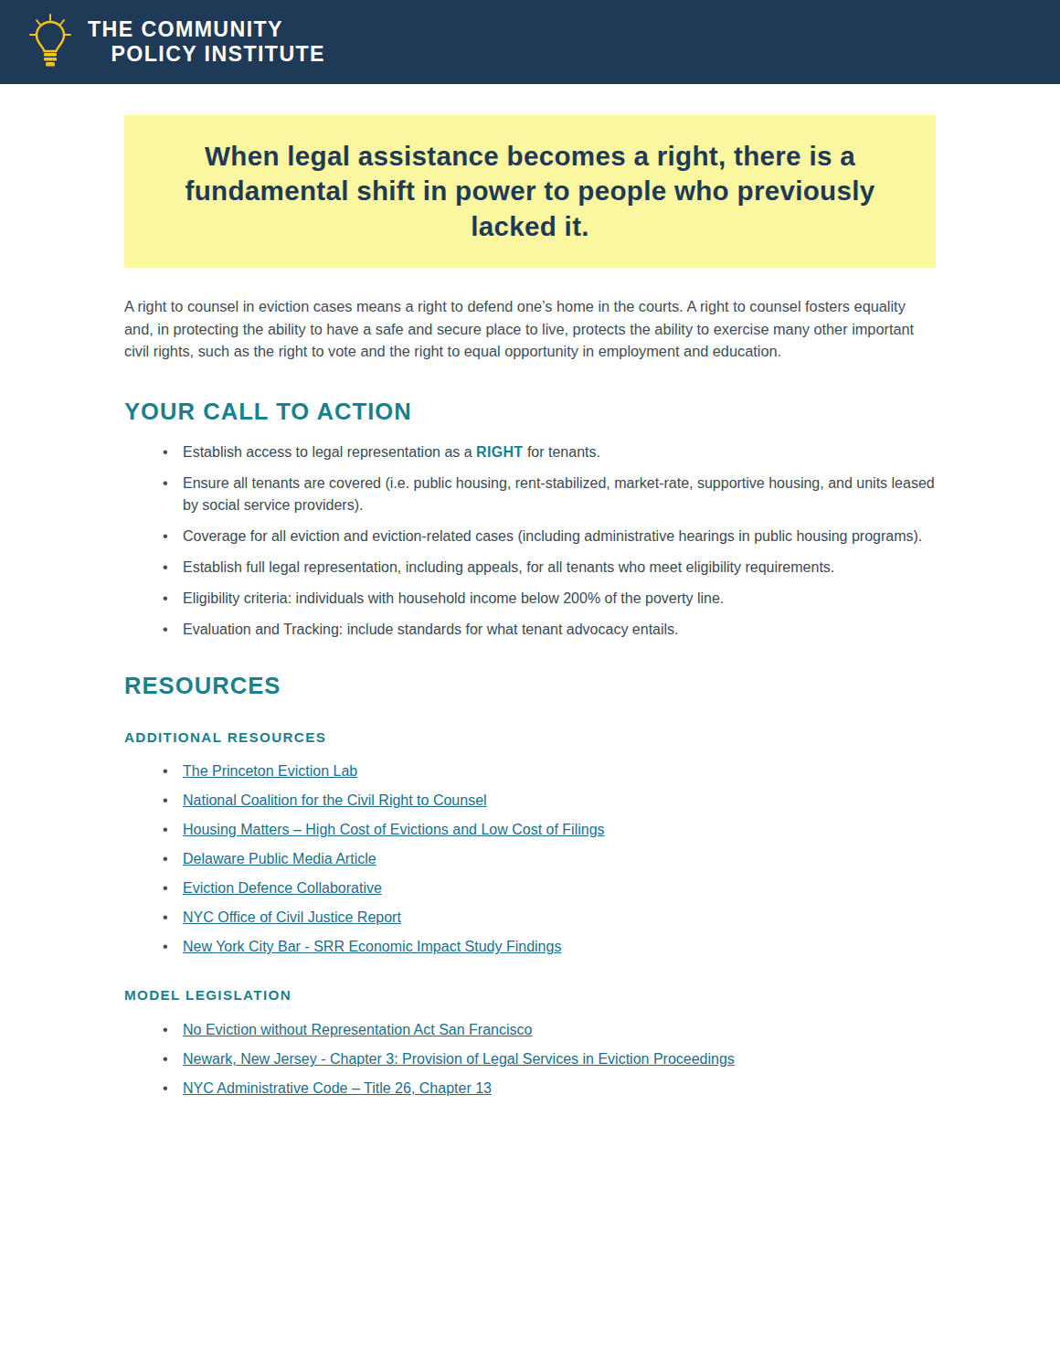The Community Policy Institute
When legal assistance becomes a right, there is a fundamental shift in power to people who previously lacked it.
A right to counsel in eviction cases means a right to defend one’s home in the courts. A right to counsel fosters equality and, in protecting the ability to have a safe and secure place to live, protects the ability to exercise many other important civil rights, such as the right to vote and the right to equal opportunity in employment and education.
Your Call to Action
Establish access to legal representation as a RIGHT for tenants.
Ensure all tenants are covered (i.e. public housing, rent-stabilized, market-rate, supportive housing, and units leased by social service providers).
Coverage for all eviction and eviction-related cases (including administrative hearings in public housing programs).
Establish full legal representation, including appeals, for all tenants who meet eligibility requirements.
Eligibility criteria: individuals with household income below 200% of the poverty line.
Evaluation and Tracking: include standards for what tenant advocacy entails.
Resources
Additional Resources
The Princeton Eviction Lab
National Coalition for the Civil Right to Counsel
Housing Matters – High Cost of Evictions and Low Cost of Filings
Delaware Public Media Article
Eviction Defence Collaborative
NYC Office of Civil Justice Report
New York City Bar - SRR Economic Impact Study Findings
Model Legislation
No Eviction without Representation Act San Francisco
Newark, New Jersey - Chapter 3: Provision of Legal Services in Eviction Proceedings
NYC Administrative Code – Title 26, Chapter 13